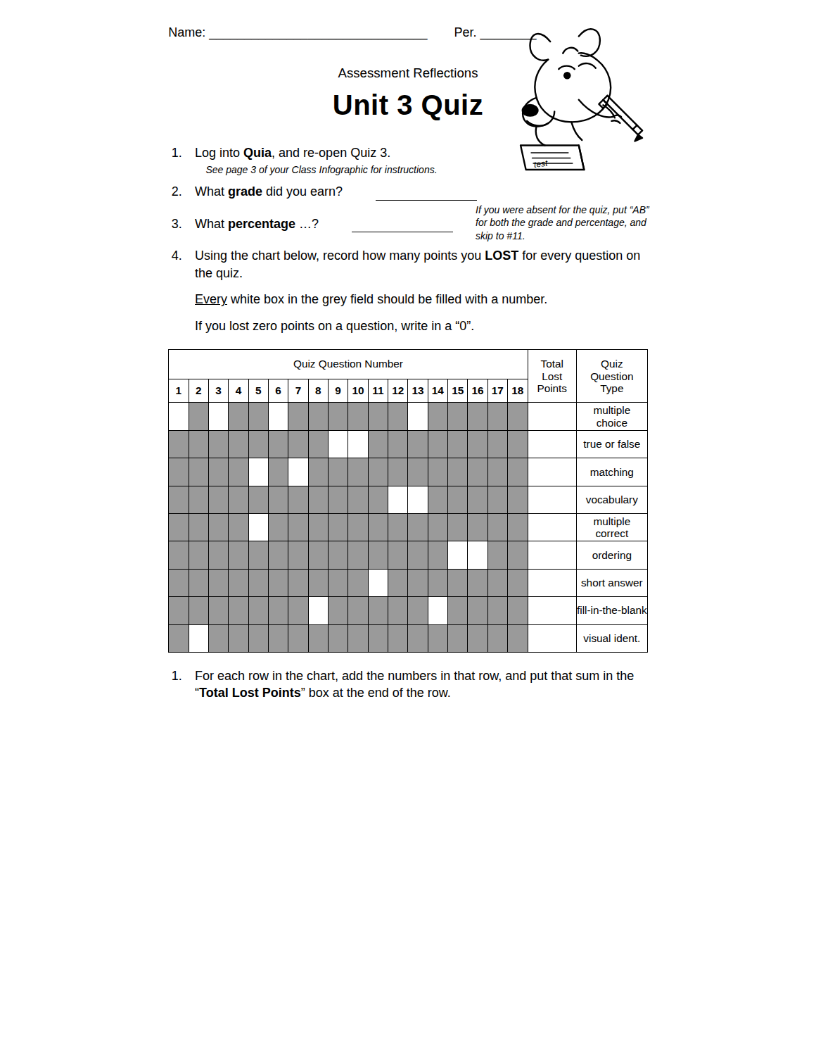test
Name: _______________________________Per. ________
Assessment Reflections
Unit 3 Quiz
Log into Quia, and re-open Quiz 3.
See page 3 of your Class Infographic for instructions.
What grade did you earn?
If you were absent for the quiz, put “AB” for both the grade and percentage, and skip to #11.
What percentage …?
Using the chart below, record how many points you LOST for every question on the quiz.
Every white box in the grey field should be filled with a number.
If you lost zero points on a question, write in a “0”.
| Quiz Question Number | Total Lost Points | Quiz Question Type |
| --- | --- | --- |
| 1 | 2 | 3 | 4 | 5 | 6 | 7 | 8 | 9 | 10 | 11 | 12 | 13 | 14 | 15 | 16 | 17 | 18 |
| | | | | | | | | | | | | | | | | | | | multiple choice |
| | | | | | | | | | | | | | | | | | | | true or false |
| | | | | | | | | | | | | | | | | | | | matching |
| | | | | | | | | | | | | | | | | | | | vocabulary |
| | | | | | | | | | | | | | | | | | | | multiple correct |
| | | | | | | | | | | | | | | | | | | | ordering |
| | | | | | | | | | | | | | | | | | | | short answer |
| | | | | | | | | | | | | | | | | | | | fill-in-the-blank |
| | | | | | | | | | | | | | | | | | | | visual ident. |
For each row in the chart, add the numbers in that row, and put that sum in the “Total Lost Points” box at the end of the row.